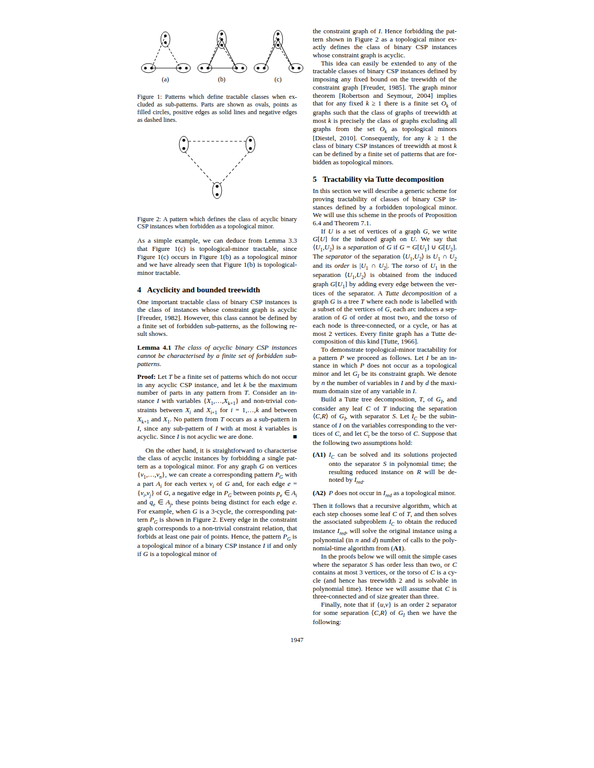(a) (b) (c)
Figure 1: Patterns which define tractable classes when excluded as sub-patterns. Parts are shown as ovals, points as filled circles, positive edges as solid lines and negative edges as dashed lines.
Figure 2: A pattern which defines the class of acyclic binary CSP instances when forbidden as a topological minor.
As a simple example, we can deduce from Lemma 3.3 that Figure 1(c) is topological-minor tractable, since Figure 1(c) occurs in Figure 1(b) as a topological minor and we have already seen that Figure 1(b) is topological-minor tractable.
4 Acyclicity and bounded treewidth
One important tractable class of binary CSP instances is the class of instances whose constraint graph is acyclic [Freuder, 1982]. However, this class cannot be defined by a finite set of forbidden sub-patterns, as the following result shows.
Lemma 4.1 The class of acyclic binary CSP instances cannot be characterised by a finite set of forbidden sub-patterns.
Proof: Let T be a finite set of patterns which do not occur in any acyclic CSP instance, and let k be the maximum number of parts in any pattern from T. Consider an instance I with variables {X 1,…,Xk+1} and non-trivial constraints between Xi and Xi+1 for i = 1,…,k and between Xk+1 and X 1. No pattern from T occurs as a sub-pattern in I, since any sub-pattern of I with at most k variables is acyclic. Since I is not acyclic we are done. ■
On the other hand, it is straightforward to characterise the class of acyclic instances by forbidding a single pattern as a topological minor. For any graph G on vertices {v 1,…,vn}, we can create a corresponding pattern PG with a part Ai for each vertex vi of G and, for each edge e = {vi,vj} of G, a negative edge in PG between points pe ∈ Ai and qe ∈ Aj, these points being distinct for each edge e. For example, when G is a 3-cycle, the corresponding pattern PG is shown in Figure 2. Every edge in the constraint graph corresponds to a non-trivial constraint relation, that forbids at least one pair of points. Hence, the pattern PG is a topological minor of a binary CSP instance I if and only if G is a topological minor of
the constraint graph of I. Hence forbidding the pattern shown in Figure 2 as a topological minor exactly defines the class of binary CSP instances whose constraint graph is acyclic.
This idea can easily be extended to any of the tractable classes of binary CSP instances defined by imposing any fixed bound on the treewidth of the constraint graph [Freuder, 1985]. The graph minor theorem [Robertson and Seymour, 2004] implies that for any fixed k ≥ 1 there is a finite set Ok of graphs such that the class of graphs of treewidth at most k is precisely the class of graphs excluding all graphs from the set Ok as topological minors [Diestel, 2010]. Consequently, for any k ≥ 1 the class of binary CSP instances of treewidth at most k can be defined by a finite set of patterns that are forbidden as topological minors.
5 Tractability via Tutte decomposition
In this section we will describe a generic scheme for proving tractability of classes of binary CSP instances defined by a forbidden topological minor. We will use this scheme in the proofs of Proposition 6.4 and Theorem 7.1.
If U is a set of vertices of a graph G, we write G[U] for the induced graph on U. We say that ⟨U 1,U 2⟩ is a separation of G if G = G[U 1] ∪ G[U 2]. The separator of the separation ⟨U 1,U 2⟩ is U 1 ∩ U 2 and its order is |U 1 ∩ U 2|. The torso of U 1 in the separation ⟨U 1,U 2⟩ is obtained from the induced graph G[U 1] by adding every edge between the vertices of the separator. A Tutte decomposition of a graph G is a tree T where each node is labelled with a subset of the vertices of G, each arc induces a separation of G of order at most two, and the torso of each node is three-connected, or a cycle, or has at most 2 vertices. Every finite graph has a Tutte decomposition of this kind [Tutte, 1966].
To demonstrate topological-minor tractability for a pattern P we proceed as follows. Let I be an instance in which P does not occur as a topological minor and let GI be its constraint graph. We denote by n the number of variables in I and by d the maximum domain size of any variable in I.
Build a Tutte tree decomposition, T, of GI, and consider any leaf C of T inducing the separation ⟨C,R⟩ of GI, with separator S. Let IC be the subinstance of I on the variables corresponding to the vertices of C, and let Ct be the torso of C. Suppose that the following two assumptions hold:
(A1) IC can be solved and its solutions projected onto the separator S in polynomial time; the resulting reduced instance on R will be denoted by Ired.
(A2) P does not occur in Ired as a topological minor.
Then it follows that a recursive algorithm, which at each step chooses some leaf C of T, and then solves the associated subproblem IC to obtain the reduced instance Ired, will solve the original instance using a polynomial (in n and d) number of calls to the polynomial-time algorithm from (A1).
In the proofs below we will omit the simple cases where the separator S has order less than two, or C contains at most 3 vertices, or the torso of C is a cycle (and hence has treewidth 2 and is solvable in polynomial time). Hence we will assume that C is three-connected and of size greater than three.
Finally, note that if {u,v} is an order 2 separator for some separation ⟨C,R⟩ of GI then we have the following:
1947